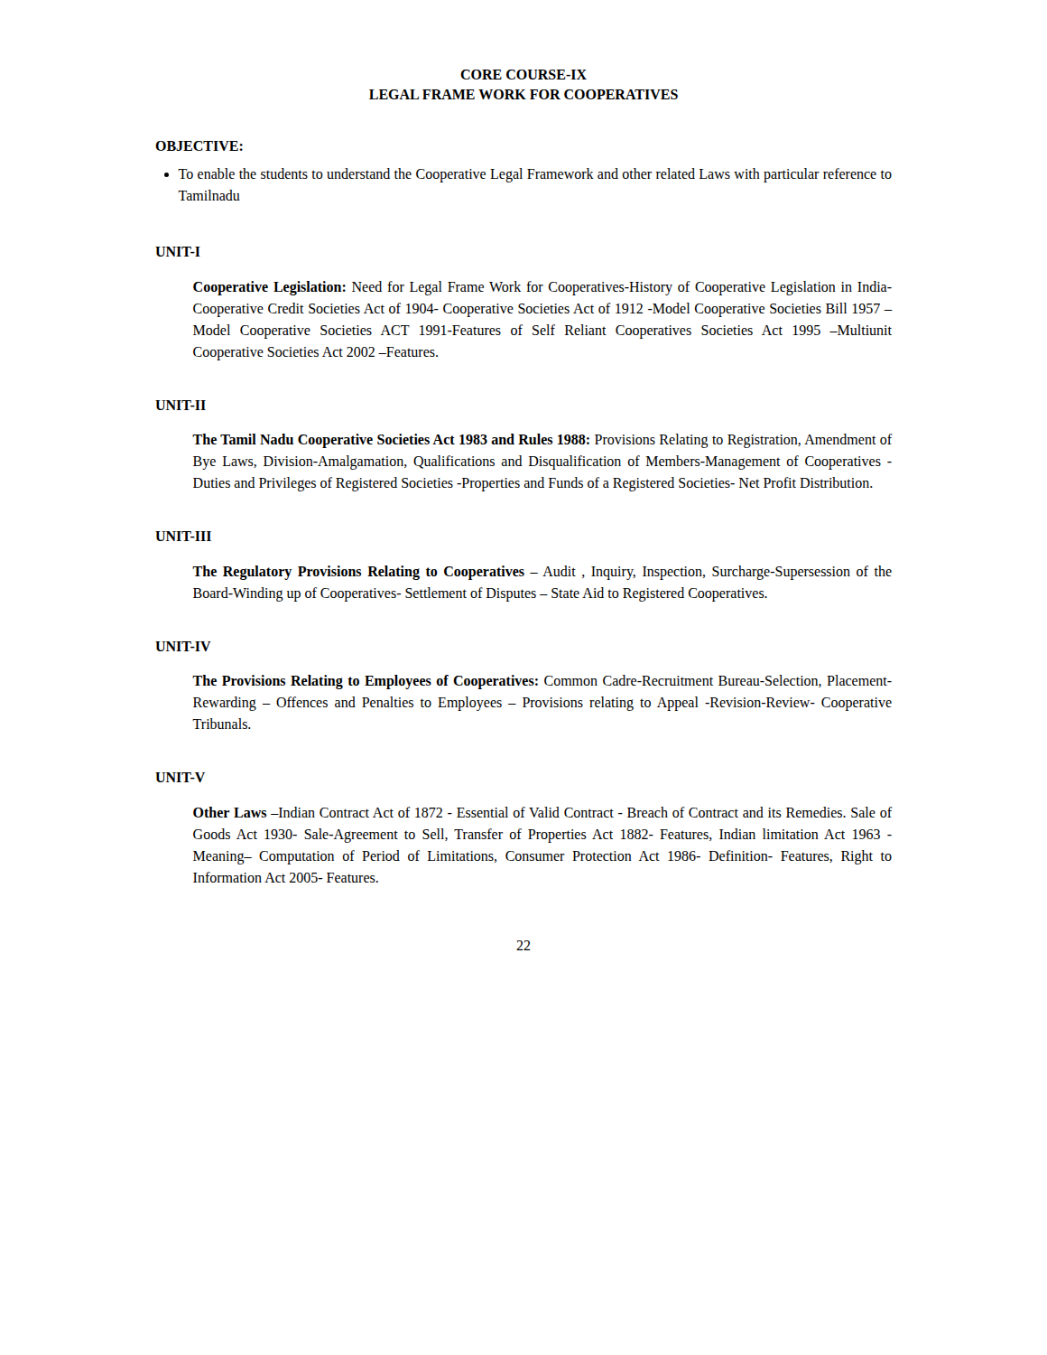CORE COURSE-IX LEGAL FRAME WORK FOR COOPERATIVES
Objective:
To enable the students to understand the Cooperative Legal Framework and other related Laws with particular reference to Tamilnadu
Unit-I
Cooperative Legislation: Need for Legal Frame Work for Cooperatives-History of Cooperative Legislation in India- Cooperative Credit Societies Act of 1904- Cooperative Societies Act of 1912 -Model Cooperative Societies Bill 1957 – Model Cooperative Societies ACT 1991-Features of Self Reliant Cooperatives Societies Act 1995 –Multiunit Cooperative Societies Act 2002 –Features.
Unit-II
The Tamil Nadu Cooperative Societies Act 1983 and Rules 1988: Provisions Relating to Registration, Amendment of Bye Laws, Division-Amalgamation, Qualifications and Disqualification of Members-Management of Cooperatives - Duties and Privileges of Registered Societies -Properties and Funds of a Registered Societies- Net Profit Distribution.
Unit-III
The Regulatory Provisions Relating to Cooperatives – Audit , Inquiry, Inspection, Surcharge-Supersession of the Board-Winding up of Cooperatives- Settlement of Disputes – State Aid to Registered Cooperatives.
Unit-IV
The Provisions Relating to Employees of Cooperatives: Common Cadre-Recruitment Bureau-Selection, Placement- Rewarding – Offences and Penalties to Employees – Provisions relating to Appeal -Revision-Review- Cooperative Tribunals.
Unit-V
Other Laws –Indian Contract Act of 1872 - Essential of Valid Contract - Breach of Contract and its Remedies. Sale of Goods Act 1930- Sale-Agreement to Sell, Transfer of Properties Act 1882- Features, Indian limitation Act 1963 - Meaning– Computation of Period of Limitations, Consumer Protection Act 1986- Definition- Features, Right to Information Act 2005- Features.
22